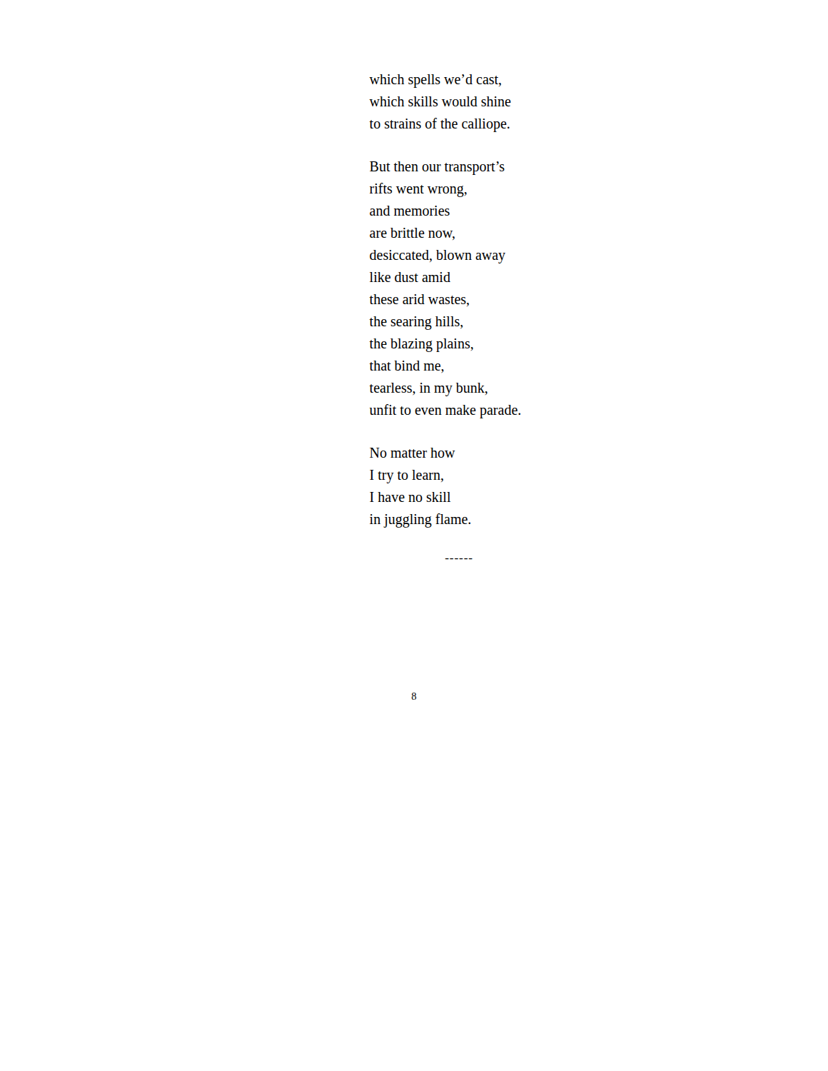which spells we’d cast, which skills would shine to strains of the calliope.
But then our transport’s rifts went wrong, and memories are brittle now, desiccated, blown away like dust amid these arid wastes, the searing hills, the blazing plains, that bind me, tearless, in my bunk, unfit to even make parade.
No matter how I try to learn, I have no skill in juggling flame.
------
8